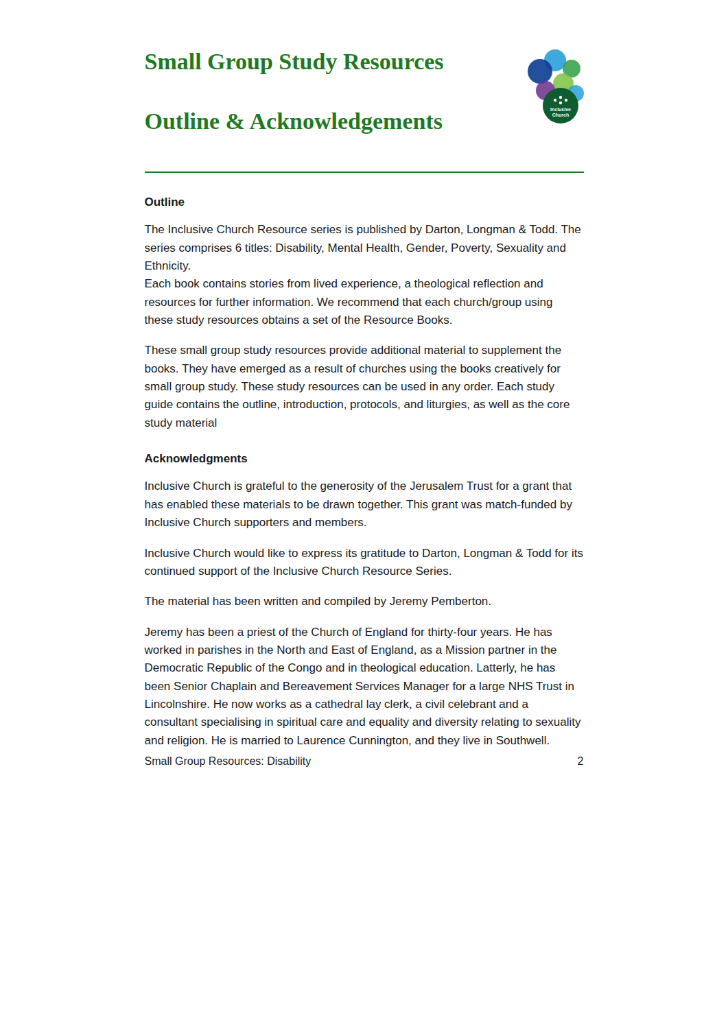Inclusive Church
Small Group Study Resources
Outline & Acknowledgements
Outline
The Inclusive Church Resource series is published by Darton, Longman & Todd. The series comprises 6 titles: Disability, Mental Health, Gender, Poverty, Sexuality and Ethnicity.
Each book contains stories from lived experience, a theological reflection and resources for further information. We recommend that each church/group using these study resources obtains a set of the Resource Books.
These small group study resources provide additional material to supplement the books. They have emerged as a result of churches using the books creatively for small group study. These study resources can be used in any order. Each study guide contains the outline, introduction, protocols, and liturgies, as well as the core study material
Acknowledgments
Inclusive Church is grateful to the generosity of the Jerusalem Trust for a grant that has enabled these materials to be drawn together. This grant was match-funded by Inclusive Church supporters and members.
Inclusive Church would like to express its gratitude to Darton, Longman & Todd for its continued support of the Inclusive Church Resource Series.
The material has been written and compiled by Jeremy Pemberton.
Jeremy has been a priest of the Church of England for thirty-four years. He has worked in parishes in the North and East of England, as a Mission partner in the Democratic Republic of the Congo and in theological education. Latterly, he has been Senior Chaplain and Bereavement Services Manager for a large NHS Trust in Lincolnshire. He now works as a cathedral lay clerk, a civil celebrant and a consultant specialising in spiritual care and equality and diversity relating to sexuality and religion. He is married to Laurence Cunnington, and they live in Southwell.
Small Group Resources: Disability 2